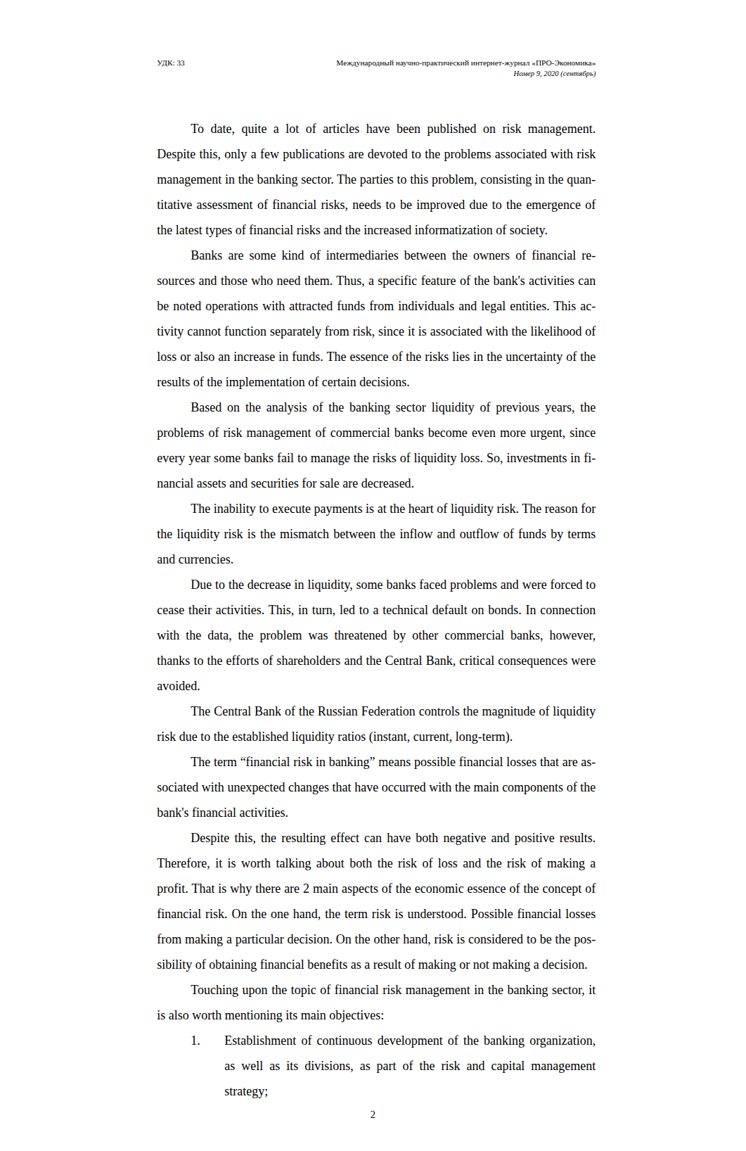УДК: 33 Международный научно-практический интернет-журнал «ПРО-Экономика» Номер 9, 2020 (сентябрь)
To date, quite a lot of articles have been published on risk management. Despite this, only a few publications are devoted to the problems associated with risk management in the banking sector. The parties to this problem, consisting in the quantitative assessment of financial risks, needs to be improved due to the emergence of the latest types of financial risks and the increased informatization of society.
Banks are some kind of intermediaries between the owners of financial resources and those who need them. Thus, a specific feature of the bank's activities can be noted operations with attracted funds from individuals and legal entities. This activity cannot function separately from risk, since it is associated with the likelihood of loss or also an increase in funds. The essence of the risks lies in the uncertainty of the results of the implementation of certain decisions.
Based on the analysis of the banking sector liquidity of previous years, the problems of risk management of commercial banks become even more urgent, since every year some banks fail to manage the risks of liquidity loss. So, investments in financial assets and securities for sale are decreased.
The inability to execute payments is at the heart of liquidity risk. The reason for the liquidity risk is the mismatch between the inflow and outflow of funds by terms and currencies.
Due to the decrease in liquidity, some banks faced problems and were forced to cease their activities. This, in turn, led to a technical default on bonds. In connection with the data, the problem was threatened by other commercial banks, however, thanks to the efforts of shareholders and the Central Bank, critical consequences were avoided.
The Central Bank of the Russian Federation controls the magnitude of liquidity risk due to the established liquidity ratios (instant, current, long-term).
The term “financial risk in banking” means possible financial losses that are associated with unexpected changes that have occurred with the main components of the bank's financial activities.
Despite this, the resulting effect can have both negative and positive results. Therefore, it is worth talking about both the risk of loss and the risk of making a profit. That is why there are 2 main aspects of the economic essence of the concept of financial risk. On the one hand, the term risk is understood. Possible financial losses from making a particular decision. On the other hand, risk is considered to be the possibility of obtaining financial benefits as a result of making or not making a decision.
Touching upon the topic of financial risk management in the banking sector, it is also worth mentioning its main objectives:
1. Establishment of continuous development of the banking organization, as well as its divisions, as part of the risk and capital management strategy;
2